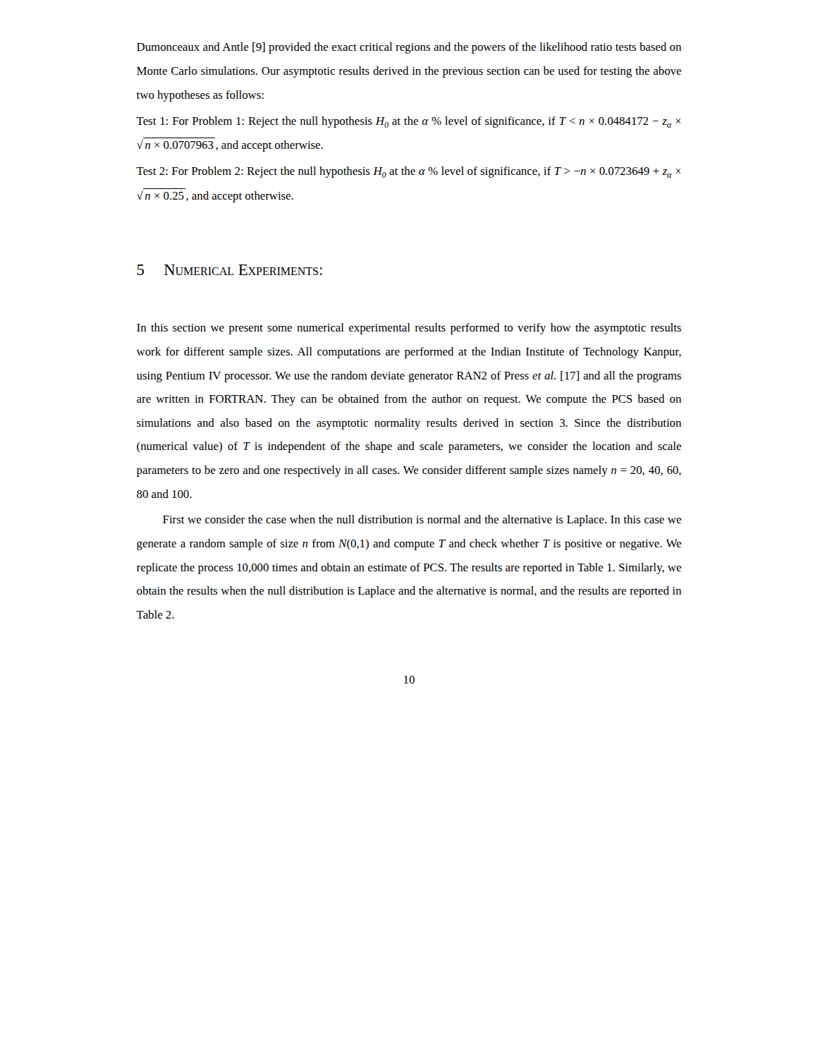Dumonceaux and Antle [9] provided the exact critical regions and the powers of the likelihood ratio tests based on Monte Carlo simulations. Our asymptotic results derived in the previous section can be used for testing the above two hypotheses as follows:
Test 1: For Problem 1: Reject the null hypothesis H0 at the α % level of significance, if T < n × 0.0484172 − zα × √n × 0.0707963, and accept otherwise.
Test 2: For Problem 2: Reject the null hypothesis H0 at the α % level of significance, if T > −n × 0.0723649 + zα × √n × 0.25, and accept otherwise.
5 Numerical Experiments:
In this section we present some numerical experimental results performed to verify how the asymptotic results work for different sample sizes. All computations are performed at the Indian Institute of Technology Kanpur, using Pentium IV processor. We use the random deviate generator RAN2 of Press et al. [17] and all the programs are written in FORTRAN. They can be obtained from the author on request. We compute the PCS based on simulations and also based on the asymptotic normality results derived in section 3. Since the distribution (numerical value) of T is independent of the shape and scale parameters, we consider the location and scale parameters to be zero and one respectively in all cases. We consider different sample sizes namely n = 20, 40, 60, 80 and 100.
First we consider the case when the null distribution is normal and the alternative is Laplace. In this case we generate a random sample of size n from N(0,1) and compute T and check whether T is positive or negative. We replicate the process 10,000 times and obtain an estimate of PCS. The results are reported in Table 1. Similarly, we obtain the results when the null distribution is Laplace and the alternative is normal, and the results are reported in Table 2.
10